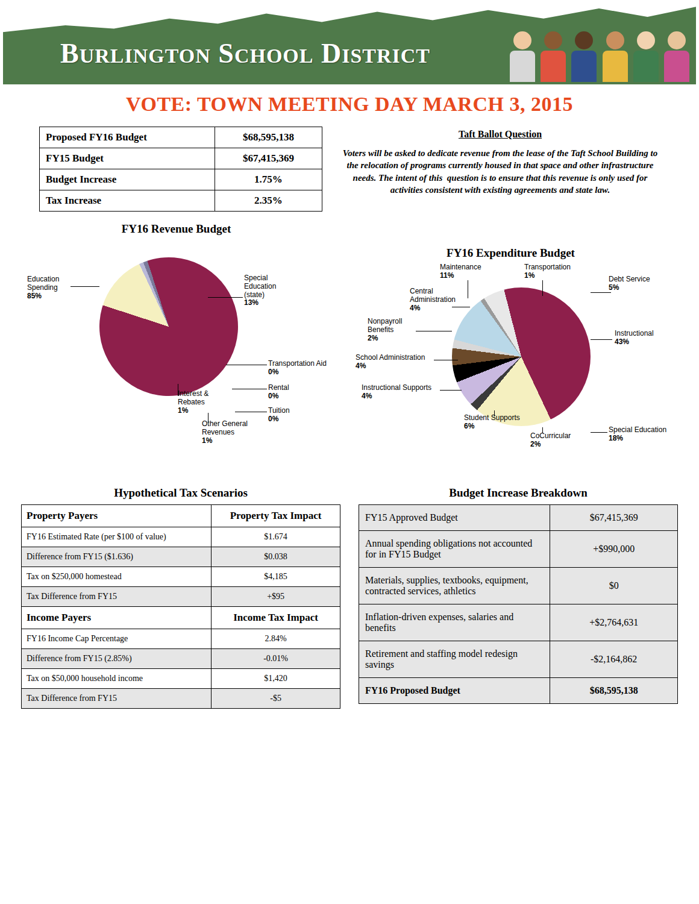BURLINGTON SCHOOL DISTRICT
VOTE: TOWN MEETING DAY MARCH 3, 2015
| Proposed FY16 Budget | $68,595,138 |
| FY15 Budget | $67,415,369 |
| Budget Increase | 1.75% |
| Tax Increase | 2.35% |
Taft Ballot Question
Voters will be asked to dedicate revenue from the lease of the Taft School Building to the relocation of programs currently housed in that space and other infrastructure needs. The intent of this question is to ensure that this revenue is only used for activities consistent with existing agreements and state law.
FY16 Revenue Budget
Education
Spending
85%
Special
Education
(state)
13%
Transportation Aid
0%
Rental
0%
Tuition
0%
Interest &
Rebates
1%
Other General
Revenues
1%
FY16 Expenditure Budget
Maintenance
11%
Transportation
1%
Debt Service
5%
Central
Administration
4%
Nonpayroll
Benefits
2%
Instructional
43%
School Administration
4%
Instructional Supports
4%
Student Supports
6%
CoCurricular
2%
Special Education
18%
Hypothetical Tax Scenarios
| Property Payers | Property Tax Impact |
| FY16 Estimated Rate (per $100 of value) | $1.674 |
| Difference from FY15 ($1.636) | $0.038 |
| Tax on $250,000 homestead | $4,185 |
| Tax Difference from FY15 | +$95 |
| Income Payers | Income Tax Impact |
| FY16 Income Cap Percentage | 2.84% |
| Difference from FY15 (2.85%) | -0.01% |
| Tax on $50,000 household income | $1,420 |
| Tax Difference from FY15 | -$5 |
Budget Increase Breakdown
| FY15 Approved Budget | $67,415,369 |
| Annual spending obligations not accounted for in FY15 Budget | +$990,000 |
| Materials, supplies, textbooks, equipment, contracted services, athletics | $0 |
| Inflation-driven expenses, salaries and benefits | +$2,764,631 |
| Retirement and staffing model redesign savings | -$2,164,862 |
| FY16 Proposed Budget | $68,595,138 |